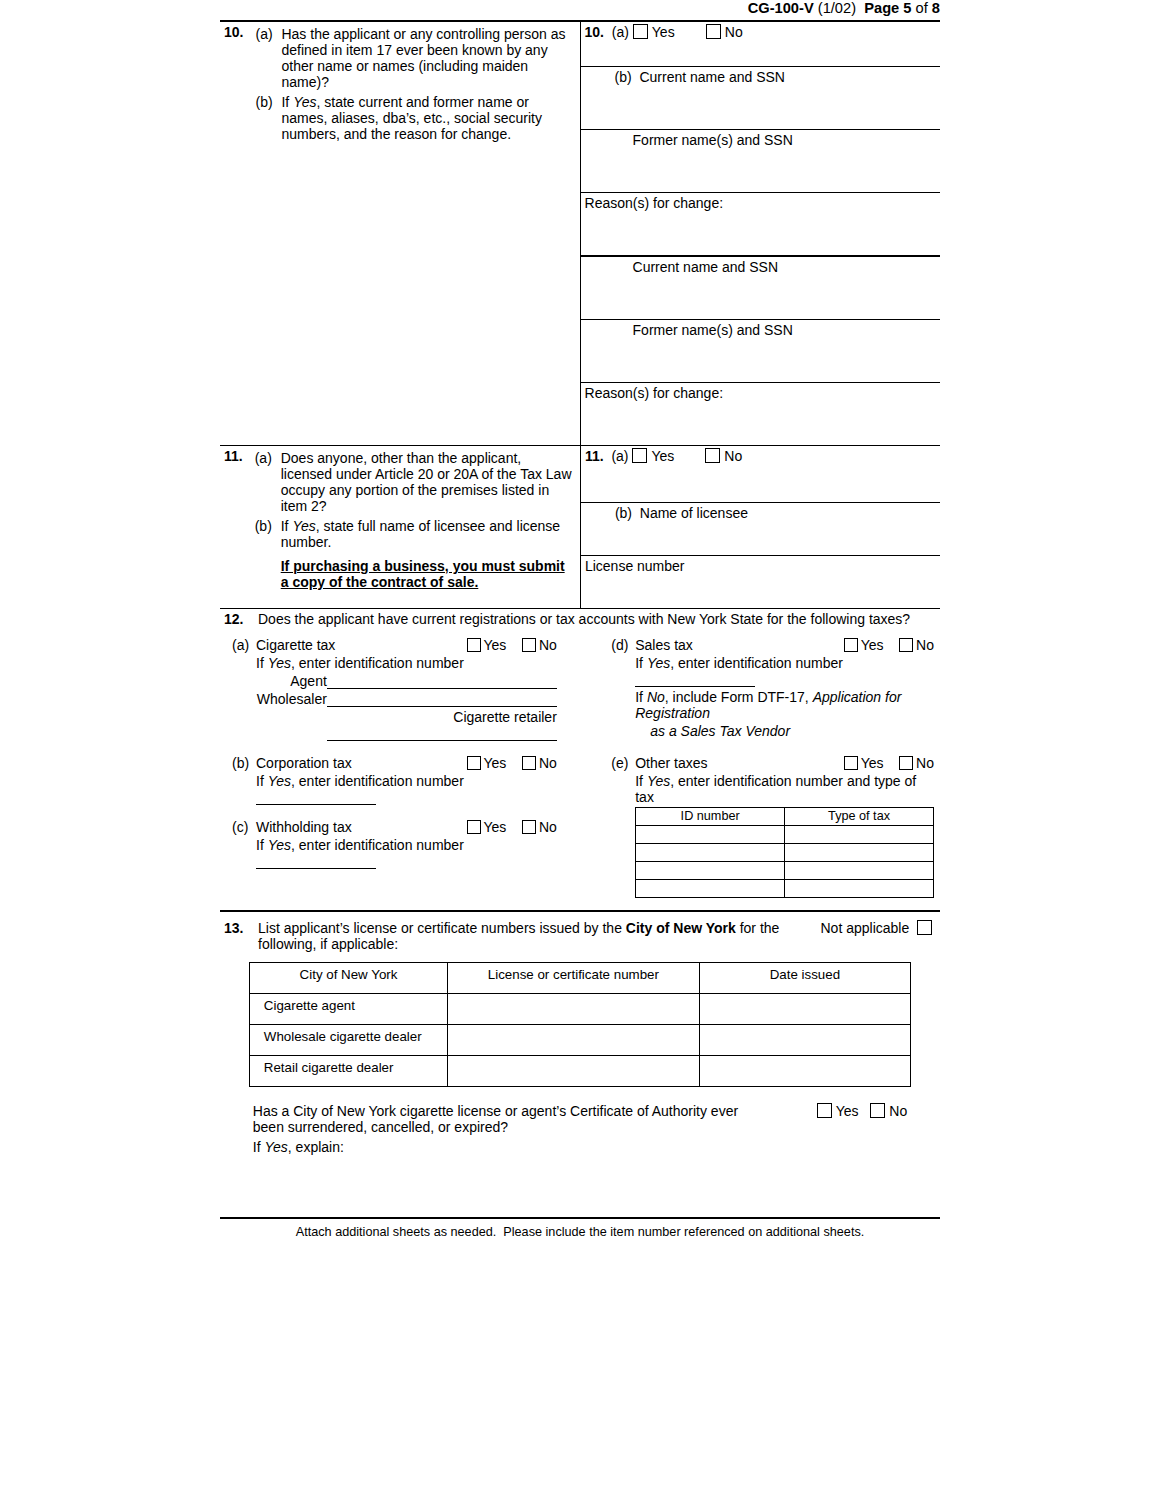CG-100-V (1/02) Page 5 of 8
| 10. | / (a) / Has the applicant or any controlling person as defined in item 17 ever been known by any other name or names (including maiden name)? / / (b) / If Yes , state current and former name or names, aliases, dba’s, etc., social security numbers, and the reason for change. / | / 10. (a) Yes No / / (b) Current name and SSN / / Former name(s) and SSN / / Reason(s) for change: / / Current name and SSN / / Former name(s) and SSN / / Reason(s) for change: / |
| 11. | / (a) / Does anyone, other than the applicant, licensed under Article 20 or 20A of the Tax Law occupy any portion of the premises listed in item 2? / / (b) / If Yes , state full name of licensee and license number. / / / If purchasing a business, you must submit a copy of the contract of sale. / | / 11. (a) Yes No / / (b) Name of licensee / / License number / |
| 12. | Does the applicant have current registrations or tax accounts with New York State for the following taxes? |
| | / (a) / Cigarette tax / Yes No / / / If Yes , enter identification number / / / Agent / / / Wholesaler / / / Cigarette retailer / / (b) / Corporation tax / Yes No / / / If Yes , enter identification number / / (c) / Withholding tax / Yes No / / / If Yes , enter identification number / | | / (d) / Sales tax / Yes No / / / If Yes , enter identification number / / / If No , include Form DTF-17, Application for Registration / / / as a Sales Tax Vendor / / (e) / Other taxes / Yes No / / / If Yes , enter identification number and type of tax / / / / ID number / Type of tax / / --- / --- / / |
| 13. | List applicant’s license or certificate numbers issued by the City of New York for the following, if applicable: | Not applicable |
| City of New York | License or certificate number | Date issued |
| --- | --- | --- |
| Cigarette agent | | |
| Wholesale cigarette dealer | | |
| Retail cigarette dealer | | |
| Has a City of New York cigarette license or agent’s Certificate of Authority ever been surrendered, cancelled, or expired? | Yes No |
| If Yes , explain: |
Attach additional sheets as needed. Please include the item number referenced on additional sheets.